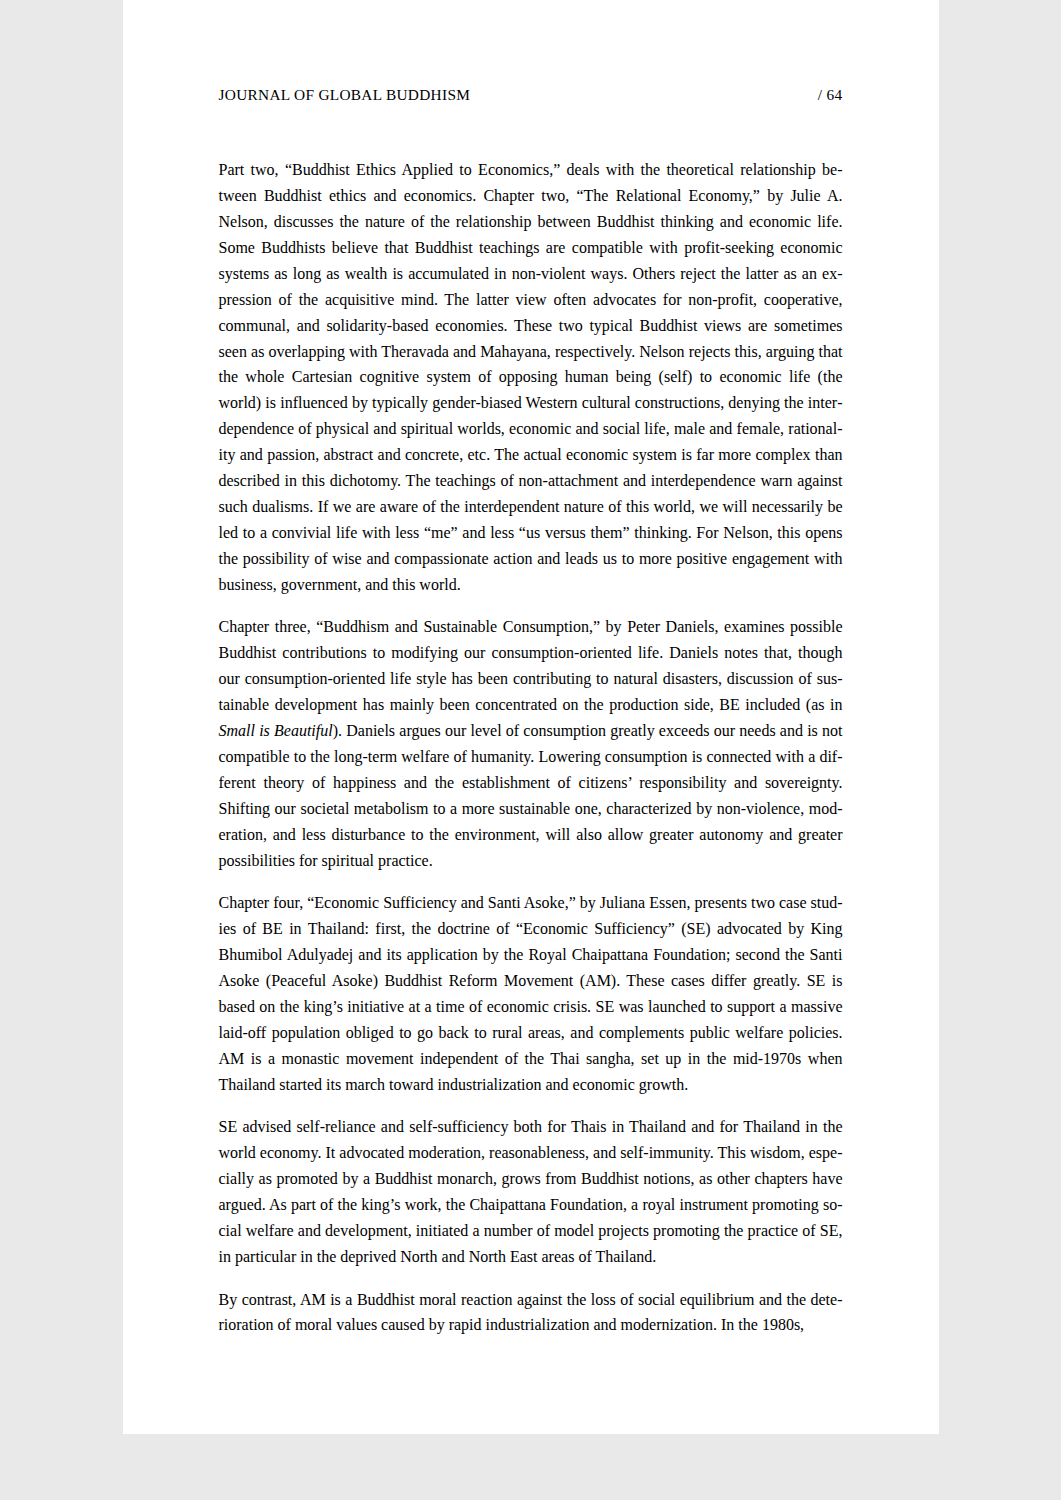Journal of Global Buddhism / 64
Part two, “Buddhist Ethics Applied to Economics,” deals with the theoretical relationship between Buddhist ethics and economics. Chapter two, “The Relational Economy,” by Julie A. Nelson, discusses the nature of the relationship between Buddhist thinking and economic life. Some Buddhists believe that Buddhist teachings are compatible with profit-seeking economic systems as long as wealth is accumulated in non-violent ways. Others reject the latter as an expression of the acquisitive mind. The latter view often advocates for non-profit, cooperative, communal, and solidarity-based economies. These two typical Buddhist views are sometimes seen as overlapping with Theravada and Mahayana, respectively. Nelson rejects this, arguing that the whole Cartesian cognitive system of opposing human being (self) to economic life (the world) is influenced by typically gender-biased Western cultural constructions, denying the interdependence of physical and spiritual worlds, economic and social life, male and female, rationality and passion, abstract and concrete, etc. The actual economic system is far more complex than described in this dichotomy. The teachings of non-attachment and interdependence warn against such dualisms. If we are aware of the interdependent nature of this world, we will necessarily be led to a convivial life with less “me” and less “us versus them” thinking. For Nelson, this opens the possibility of wise and compassionate action and leads us to more positive engagement with business, government, and this world.
Chapter three, “Buddhism and Sustainable Consumption,” by Peter Daniels, examines possible Buddhist contributions to modifying our consumption-oriented life. Daniels notes that, though our consumption-oriented life style has been contributing to natural disasters, discussion of sustainable development has mainly been concentrated on the production side, BE included (as in Small is Beautiful). Daniels argues our level of consumption greatly exceeds our needs and is not compatible to the long-term welfare of humanity. Lowering consumption is connected with a different theory of happiness and the establishment of citizens’ responsibility and sovereignty. Shifting our societal metabolism to a more sustainable one, characterized by non-violence, moderation, and less disturbance to the environment, will also allow greater autonomy and greater possibilities for spiritual practice.
Chapter four, “Economic Sufficiency and Santi Asoke,” by Juliana Essen, presents two case studies of BE in Thailand: first, the doctrine of “Economic Sufficiency” (SE) advocated by King Bhumibol Adulyadej and its application by the Royal Chaipattana Foundation; second the Santi Asoke (Peaceful Asoke) Buddhist Reform Movement (AM). These cases differ greatly. SE is based on the king’s initiative at a time of economic crisis. SE was launched to support a massive laid-off population obliged to go back to rural areas, and complements public welfare policies. AM is a monastic movement independent of the Thai sangha, set up in the mid-1970s when Thailand started its march toward industrialization and economic growth.
SE advised self-reliance and self-sufficiency both for Thais in Thailand and for Thailand in the world economy. It advocated moderation, reasonableness, and self-immunity. This wisdom, especially as promoted by a Buddhist monarch, grows from Buddhist notions, as other chapters have argued. As part of the king’s work, the Chaipattana Foundation, a royal instrument promoting social welfare and development, initiated a number of model projects promoting the practice of SE, in particular in the deprived North and North East areas of Thailand.
By contrast, AM is a Buddhist moral reaction against the loss of social equilibrium and the deterioration of moral values caused by rapid industrialization and modernization. In the 1980s,